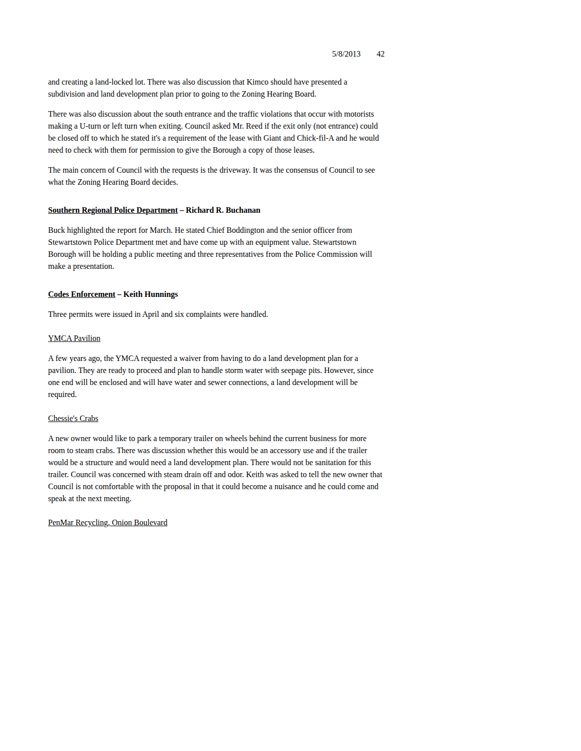5/8/201342
and creating a land-locked lot. There was also discussion that Kimco should have presented a subdivision and land development plan prior to going to the Zoning Hearing Board.
There was also discussion about the south entrance and the traffic violations that occur with motorists making a U-turn or left turn when exiting. Council asked Mr. Reed if the exit only (not entrance) could be closed off to which he stated it's a requirement of the lease with Giant and Chick-fil-A and he would need to check with them for permission to give the Borough a copy of those leases.
The main concern of Council with the requests is the driveway. It was the consensus of Council to see what the Zoning Hearing Board decides.
Southern Regional Police Department – Richard R. Buchanan
Buck highlighted the report for March. He stated Chief Boddington and the senior officer from Stewartstown Police Department met and have come up with an equipment value. Stewartstown Borough will be holding a public meeting and three representatives from the Police Commission will make a presentation.
Codes Enforcement – Keith Hunnings
Three permits were issued in April and six complaints were handled.
YMCA Pavilion
A few years ago, the YMCA requested a waiver from having to do a land development plan for a pavilion. They are ready to proceed and plan to handle storm water with seepage pits. However, since one end will be enclosed and will have water and sewer connections, a land development will be required.
Chessie's Crabs
A new owner would like to park a temporary trailer on wheels behind the current business for more room to steam crabs. There was discussion whether this would be an accessory use and if the trailer would be a structure and would need a land development plan. There would not be sanitation for this trailer. Council was concerned with steam drain off and odor. Keith was asked to tell the new owner that Council is not comfortable with the proposal in that it could become a nuisance and he could come and speak at the next meeting.
PenMar Recycling, Onion Boulevard